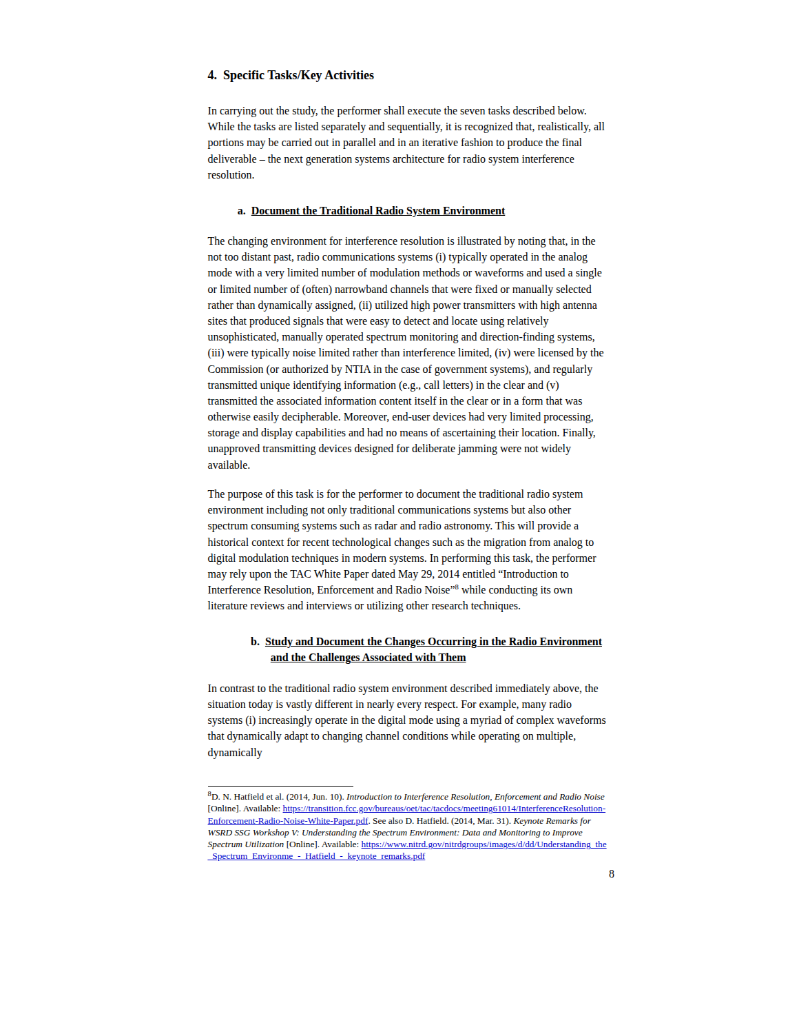4. Specific Tasks/Key Activities
In carrying out the study, the performer shall execute the seven tasks described below. While the tasks are listed separately and sequentially, it is recognized that, realistically, all portions may be carried out in parallel and in an iterative fashion to produce the final deliverable – the next generation systems architecture for radio system interference resolution.
a. Document the Traditional Radio System Environment
The changing environment for interference resolution is illustrated by noting that, in the not too distant past, radio communications systems (i) typically operated in the analog mode with a very limited number of modulation methods or waveforms and used a single or limited number of (often) narrowband channels that were fixed or manually selected rather than dynamically assigned, (ii) utilized high power transmitters with high antenna sites that produced signals that were easy to detect and locate using relatively unsophisticated, manually operated spectrum monitoring and direction-finding systems, (iii) were typically noise limited rather than interference limited, (iv) were licensed by the Commission (or authorized by NTIA in the case of government systems), and regularly transmitted unique identifying information (e.g., call letters) in the clear and (v) transmitted the associated information content itself in the clear or in a form that was otherwise easily decipherable. Moreover, end-user devices had very limited processing, storage and display capabilities and had no means of ascertaining their location. Finally, unapproved transmitting devices designed for deliberate jamming were not widely available.
The purpose of this task is for the performer to document the traditional radio system environment including not only traditional communications systems but also other spectrum consuming systems such as radar and radio astronomy. This will provide a historical context for recent technological changes such as the migration from analog to digital modulation techniques in modern systems. In performing this task, the performer may rely upon the TAC White Paper dated May 29, 2014 entitled “Introduction to Interference Resolution, Enforcement and Radio Noise”8 while conducting its own literature reviews and interviews or utilizing other research techniques.
b. Study and Document the Changes Occurring in the Radio Environment and the Challenges Associated with Them
In contrast to the traditional radio system environment described immediately above, the situation today is vastly different in nearly every respect. For example, many radio systems (i) increasingly operate in the digital mode using a myriad of complex waveforms that dynamically adapt to changing channel conditions while operating on multiple, dynamically
8D. N. Hatfield et al. (2014, Jun. 10). Introduction to Interference Resolution, Enforcement and Radio Noise [Online]. Available: https://transition.fcc.gov/bureaus/oet/tac/tacdocs/meeting61014/InterferenceResolution-Enforcement-Radio-Noise-White-Paper.pdf. See also D. Hatfield. (2014, Mar. 31). Keynote Remarks for WSRD SSG Workshop V: Understanding the Spectrum Environment: Data and Monitoring to Improve Spectrum Utilization [Online]. Available: https://www.nitrd.gov/nitrdgroups/images/d/dd/Understanding_the_Spectrum_Environme_-_Hatfield_-_keynote_remarks.pdf
8